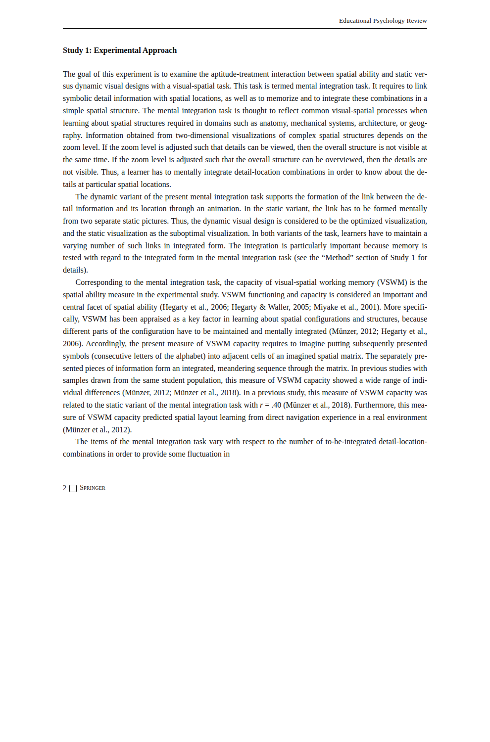Educational Psychology Review
Study 1: Experimental Approach
The goal of this experiment is to examine the aptitude-treatment interaction between spatial ability and static versus dynamic visual designs with a visual-spatial task. This task is termed mental integration task. It requires to link symbolic detail information with spatial locations, as well as to memorize and to integrate these combinations in a simple spatial structure. The mental integration task is thought to reflect common visual-spatial processes when learning about spatial structures required in domains such as anatomy, mechanical systems, architecture, or geography. Information obtained from two-dimensional visualizations of complex spatial structures depends on the zoom level. If the zoom level is adjusted such that details can be viewed, then the overall structure is not visible at the same time. If the zoom level is adjusted such that the overall structure can be overviewed, then the details are not visible. Thus, a learner has to mentally integrate detail-location combinations in order to know about the details at particular spatial locations.
The dynamic variant of the present mental integration task supports the formation of the link between the detail information and its location through an animation. In the static variant, the link has to be formed mentally from two separate static pictures. Thus, the dynamic visual design is considered to be the optimized visualization, and the static visualization as the suboptimal visualization. In both variants of the task, learners have to maintain a varying number of such links in integrated form. The integration is particularly important because memory is tested with regard to the integrated form in the mental integration task (see the “Method” section of Study 1 for details).
Corresponding to the mental integration task, the capacity of visual-spatial working memory (VSWM) is the spatial ability measure in the experimental study. VSWM functioning and capacity is considered an important and central facet of spatial ability (Hegarty et al., 2006; Hegarty & Waller, 2005; Miyake et al., 2001). More specifically, VSWM has been appraised as a key factor in learning about spatial configurations and structures, because different parts of the configuration have to be maintained and mentally integrated (Münzer, 2012; Hegarty et al., 2006). Accordingly, the present measure of VSWM capacity requires to imagine putting subsequently presented symbols (consecutive letters of the alphabet) into adjacent cells of an imagined spatial matrix. The separately presented pieces of information form an integrated, meandering sequence through the matrix. In previous studies with samples drawn from the same student population, this measure of VSWM capacity showed a wide range of individual differences (Münzer, 2012; Münzer et al., 2018). In a previous study, this measure of VSWM capacity was related to the static variant of the mental integration task with r = .40 (Münzer et al., 2018). Furthermore, this measure of VSWM capacity predicted spatial layout learning from direct navigation experience in a real environment (Münzer et al., 2012).
The items of the mental integration task vary with respect to the number of to-be-integrated detail-location-combinations in order to provide some fluctuation in
2 Springer